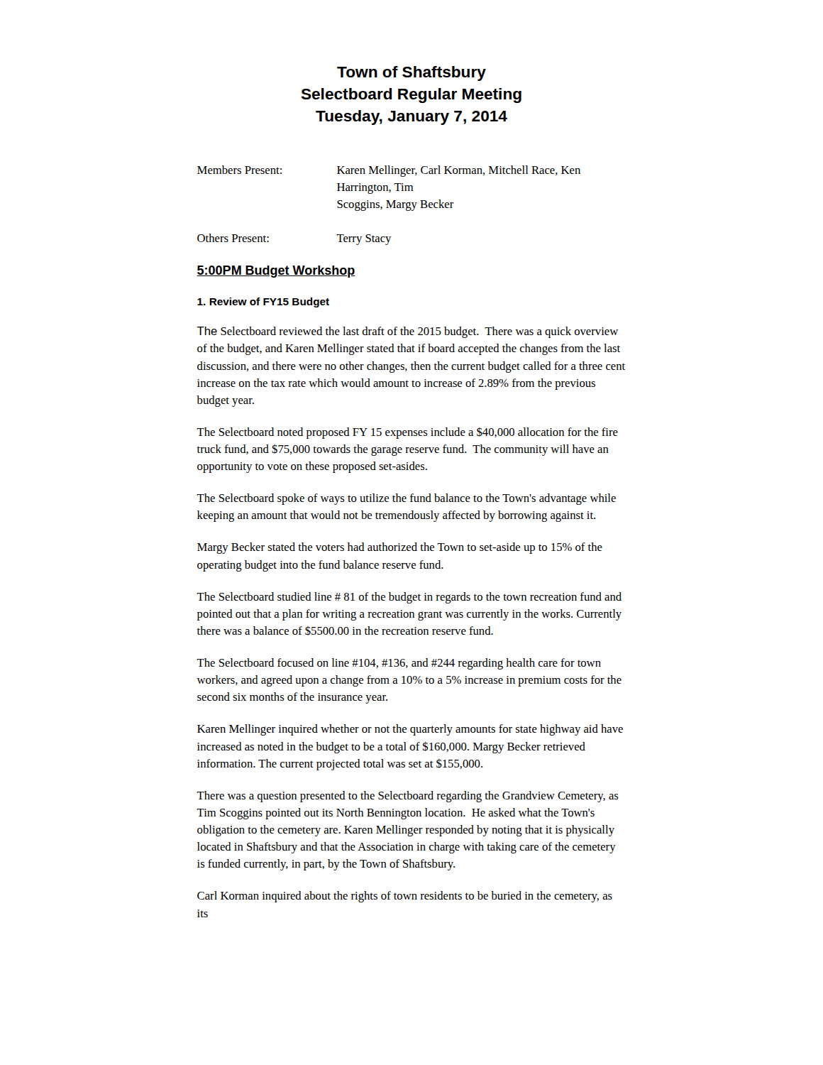Town of Shaftsbury
Selectboard Regular Meeting
Tuesday, January 7, 2014
Members Present:
Karen Mellinger, Carl Korman, Mitchell Race, Ken Harrington, Tim Scoggins, Margy Becker
Others Present:
Terry Stacy
5:00PM Budget Workshop
1. Review of FY15 Budget
The Selectboard reviewed the last draft of the 2015 budget. There was a quick overview of the budget, and Karen Mellinger stated that if board accepted the changes from the last discussion, and there were no other changes, then the current budget called for a three cent increase on the tax rate which would amount to increase of 2.89% from the previous budget year.
The Selectboard noted proposed FY 15 expenses include a $40,000 allocation for the fire truck fund, and $75,000 towards the garage reserve fund. The community will have an opportunity to vote on these proposed set-asides.
The Selectboard spoke of ways to utilize the fund balance to the Town's advantage while keeping an amount that would not be tremendously affected by borrowing against it.
Margy Becker stated the voters had authorized the Town to set-aside up to 15% of the operating budget into the fund balance reserve fund.
The Selectboard studied line # 81 of the budget in regards to the town recreation fund and pointed out that a plan for writing a recreation grant was currently in the works. Currently there was a balance of $5500.00 in the recreation reserve fund.
The Selectboard focused on line #104, #136, and #244 regarding health care for town workers, and agreed upon a change from a 10% to a 5% increase in premium costs for the second six months of the insurance year.
Karen Mellinger inquired whether or not the quarterly amounts for state highway aid have increased as noted in the budget to be a total of $160,000. Margy Becker retrieved information. The current projected total was set at $155,000.
There was a question presented to the Selectboard regarding the Grandview Cemetery, as Tim Scoggins pointed out its North Bennington location. He asked what the Town's obligation to the cemetery are. Karen Mellinger responded by noting that it is physically located in Shaftsbury and that the Association in charge with taking care of the cemetery is funded currently, in part, by the Town of Shaftsbury.
Carl Korman inquired about the rights of town residents to be buried in the cemetery, as its